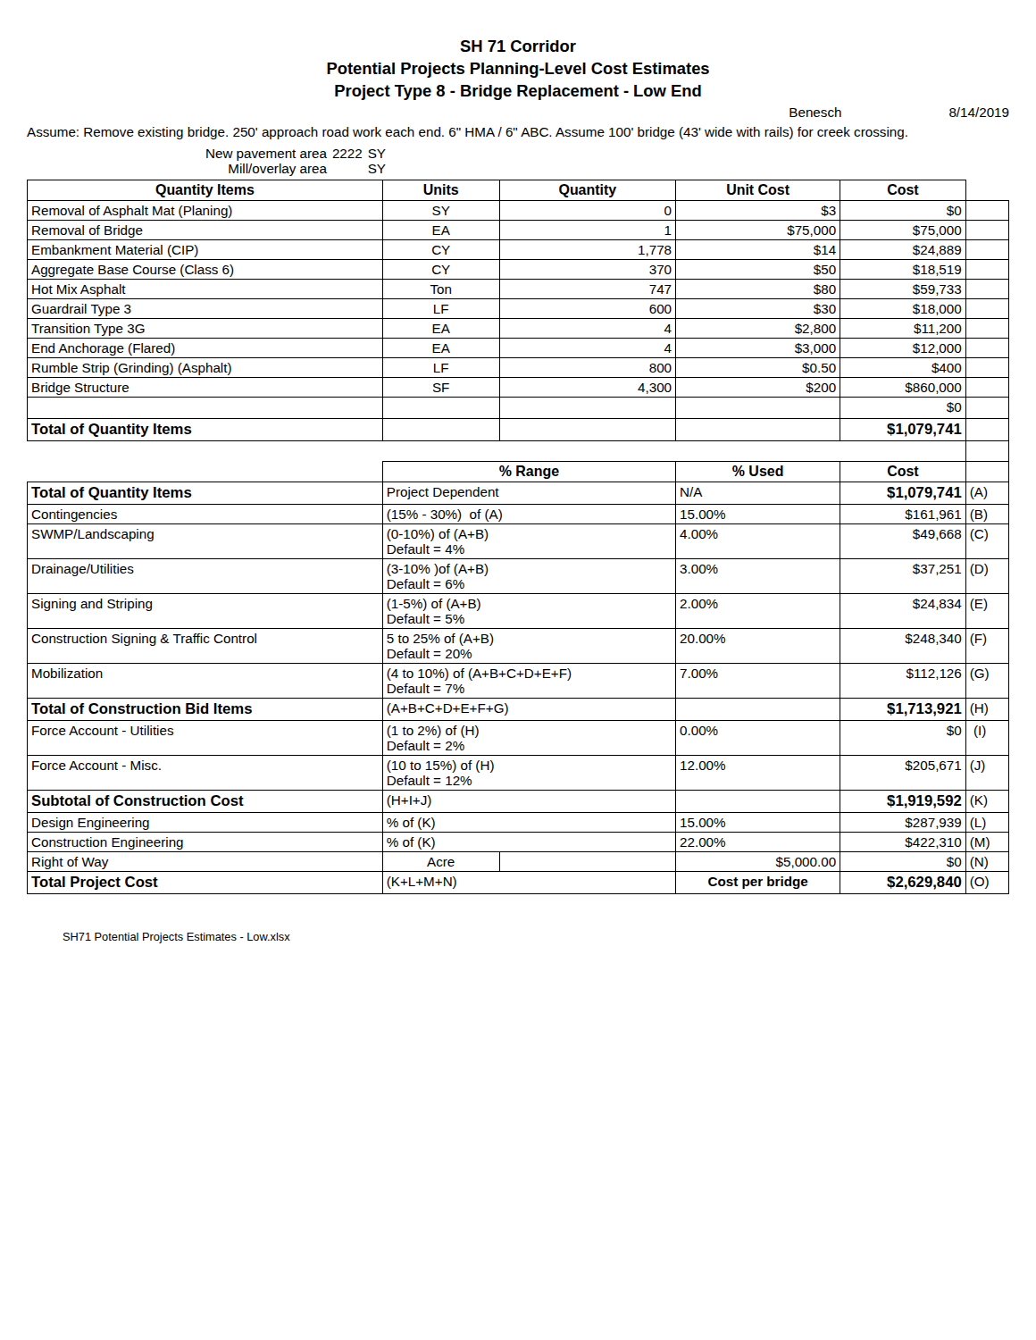SH 71 Corridor
Potential Projects Planning-Level Cost Estimates
Project Type 8 - Bridge Replacement - Low End
Benesch8/14/2019
Assume: Remove existing bridge. 250' approach road work each end. 6" HMA / 6" ABC. Assume 100' bridge (43' wide with rails) for creek crossing.
| New pavement area | 2222 | SY |
| Mill/overlay area | | SY |
| Quantity Items | Units | Quantity | Unit Cost | Cost | |
| --- | --- | --- | --- | --- | --- |
| Removal of Asphalt Mat (Planing) | SY | 0 | $3 | $0 | |
| Removal of Bridge | EA | 1 | $75,000 | $75,000 | |
| Embankment Material (CIP) | CY | 1,778 | $14 | $24,889 | |
| Aggregate Base Course (Class 6) | CY | 370 | $50 | $18,519 | |
| Hot Mix Asphalt | Ton | 747 | $80 | $59,733 | |
| Guardrail Type 3 | LF | 600 | $30 | $18,000 | |
| Transition Type 3G | EA | 4 | $2,800 | $11,200 | |
| End Anchorage (Flared) | EA | 4 | $3,000 | $12,000 | |
| Rumble Strip (Grinding) (Asphalt) | LF | 800 | $0.50 | $400 | |
| Bridge Structure | SF | 4,300 | $200 | $860,000 | |
| | | | | $0 | |
| Total of Quantity Items | | | | $1,079,741 | |
| | % Range | % Used | Cost | |
| Total of Quantity Items | Project Dependent | N/A | $1,079,741 | (A) |
| Contingencies | (15% - 30%) of (A) | 15.00% | $161,961 | (B) |
| SWMP/Landscaping | (0-10%) of (A+B) Default = 4% | 4.00% | $49,668 | (C) |
| Drainage/Utilities | (3-10% )of (A+B) Default = 6% | 3.00% | $37,251 | (D) |
| Signing and Striping | (1-5%) of (A+B) Default = 5% | 2.00% | $24,834 | (E) |
| Construction Signing & Traffic Control | 5 to 25% of (A+B) Default = 20% | 20.00% | $248,340 | (F) |
| Mobilization | (4 to 10%) of (A+B+C+D+E+F) Default = 7% | 7.00% | $112,126 | (G) |
| Total of Construction Bid Items | (A+B+C+D+E+F+G) | | $1,713,921 | (H) |
| Force Account - Utilities | (1 to 2%) of (H) Default = 2% | 0.00% | $0 | (I) |
| Force Account - Misc. | (10 to 15%) of (H) Default = 12% | 12.00% | $205,671 | (J) |
| Subtotal of Construction Cost | (H+I+J) | | $1,919,592 | (K) |
| Design Engineering | % of (K) | 15.00% | $287,939 | (L) |
| Construction Engineering | % of (K) | 22.00% | $422,310 | (M) |
| Right of Way | Acre | | $5,000.00 | $0 | (N) |
| Total Project Cost | (K+L+M+N) | Cost per bridge | $2,629,840 | (O) |
SH71 Potential Projects Estimates - Low.xlsx